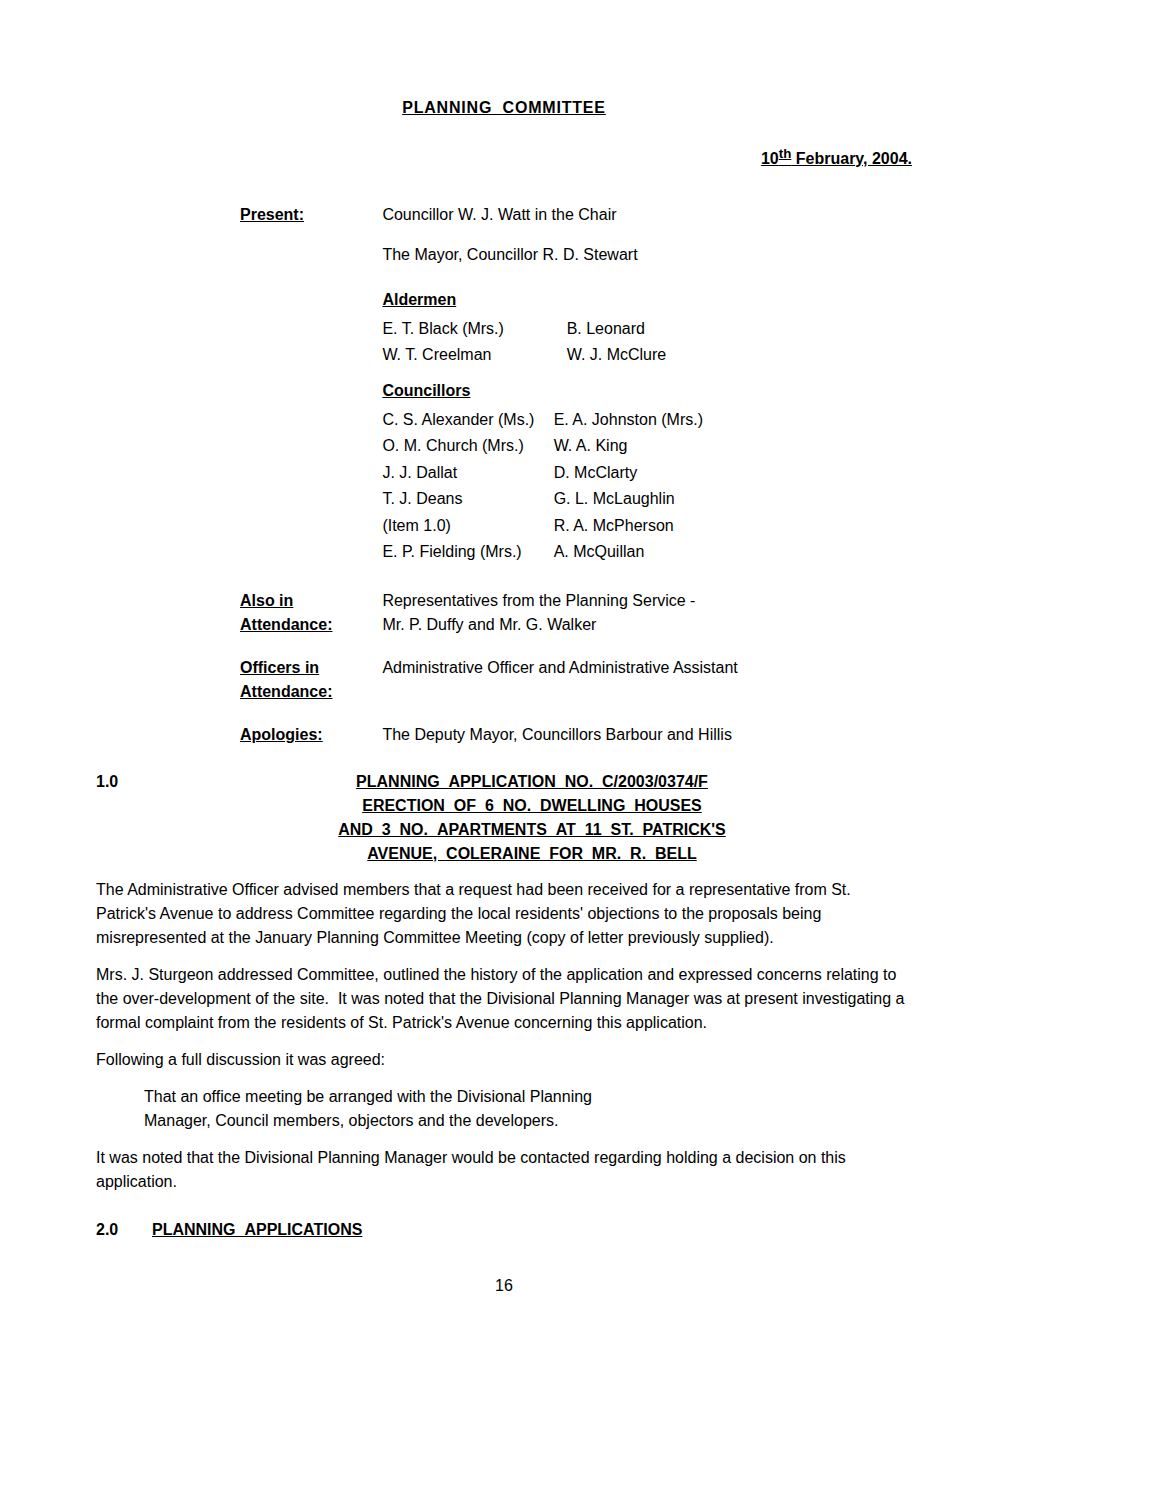PLANNING COMMITTEE
10th February, 2004.
| Present: | Councillor W. J. Watt in the Chair |
| | The Mayor, Councillor R. D. Stewart |
| | Aldermen / E. T. Black (Mrs.) / B. Leonard / / W. T. Creelman / W. J. McClure / Councillors / C. S. Alexander (Ms.) / E. A. Johnston (Mrs.) / / O. M. Church (Mrs.) / W. A. King / / J. J. Dallat / D. McClarty / / T. J. Deans / G. L. McLaughlin / / (Item 1.0) / R. A. McPherson / / E. P. Fielding (Mrs.) / A. McQuillan / |
| Also in Attendance: | Representatives from the Planning Service - Mr. P. Duffy and Mr. G. Walker |
| Officers in Attendance: | Administrative Officer and Administrative Assistant |
| Apologies: | The Deputy Mayor, Councillors Barbour and Hillis |
1.0
PLANNING APPLICATION NO. C/2003/0374/F
ERECTION OF 6 NO. DWELLING HOUSES
AND 3 NO. APARTMENTS AT 11 ST. PATRICK'S
AVENUE, COLERAINE FOR MR. R. BELL
The Administrative Officer advised members that a request had been received for a representative from St. Patrick's Avenue to address Committee regarding the local residents' objections to the proposals being misrepresented at the January Planning Committee Meeting (copy of letter previously supplied).
Mrs. J. Sturgeon addressed Committee, outlined the history of the application and expressed concerns relating to the over-development of the site. It was noted that the Divisional Planning Manager was at present investigating a formal complaint from the residents of St. Patrick's Avenue concerning this application.
Following a full discussion it was agreed:
That an office meeting be arranged with the Divisional Planning
Manager, Council members, objectors and the developers.
It was noted that the Divisional Planning Manager would be contacted regarding holding a decision on this application.
2.0
PLANNING APPLICATIONS
16